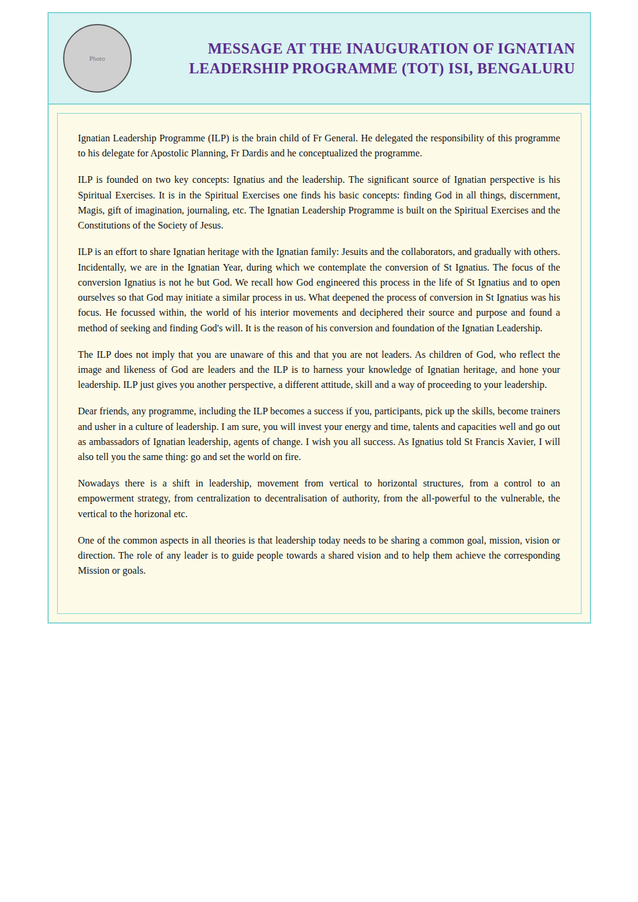Photo
Message at the Inauguration of Ignatian Leadership Programme (TOT) ISI, Bengaluru
Ignatian Leadership Programme (ILP) is the brain child of Fr General. He delegated the responsibility of this programme to his delegate for Apostolic Planning, Fr Dardis and he conceptualized the programme.
ILP is founded on two key concepts: Ignatius and the leadership. The significant source of Ignatian perspective is his Spiritual Exercises. It is in the Spiritual Exercises one finds his basic concepts: finding God in all things, discernment, Magis, gift of imagination, journaling, etc. The Ignatian Leadership Programme is built on the Spiritual Exercises and the Constitutions of the Society of Jesus.
ILP is an effort to share Ignatian heritage with the Ignatian family: Jesuits and the collaborators, and gradually with others. Incidentally, we are in the Ignatian Year, during which we contemplate the conversion of St Ignatius. The focus of the conversion Ignatius is not he but God. We recall how God engineered this process in the life of St Ignatius and to open ourselves so that God may initiate a similar process in us. What deepened the process of conversion in St Ignatius was his focus. He focussed within, the world of his interior movements and deciphered their source and purpose and found a method of seeking and finding God's will. It is the reason of his conversion and foundation of the Ignatian Leadership.
The ILP does not imply that you are unaware of this and that you are not leaders. As children of God, who reflect the image and likeness of God are leaders and the ILP is to harness your knowledge of Ignatian heritage, and hone your leadership. ILP just gives you another perspective, a different attitude, skill and a way of proceeding to your leadership.
Dear friends, any programme, including the ILP becomes a success if you, participants, pick up the skills, become trainers and usher in a culture of leadership. I am sure, you will invest your energy and time, talents and capacities well and go out as ambassadors of Ignatian leadership, agents of change. I wish you all success. As Ignatius told St Francis Xavier, I will also tell you the same thing: go and set the world on fire.
Nowadays there is a shift in leadership, movement from vertical to horizontal structures, from a control to an empowerment strategy, from centralization to decentralisation of authority, from the all-powerful to the vulnerable, the vertical to the horizonal etc.
One of the common aspects in all theories is that leadership today needs to be sharing a common goal, mission, vision or direction. The role of any leader is to guide people towards a shared vision and to help them achieve the corresponding Mission or goals.